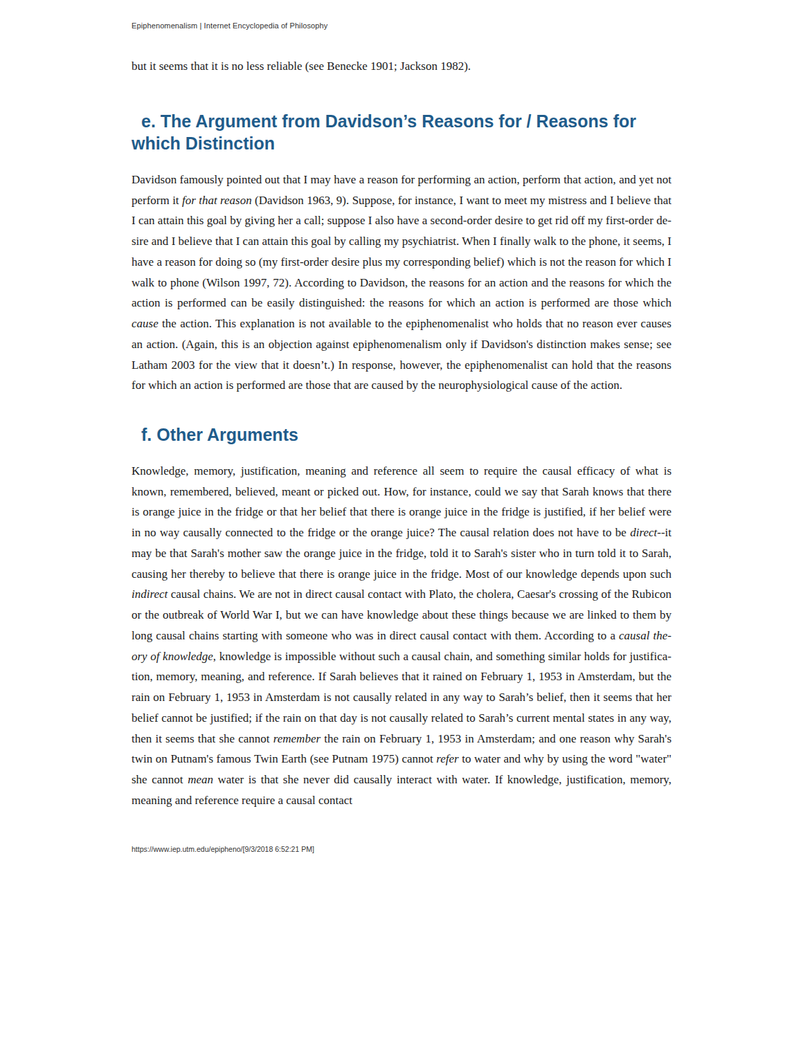Epiphenomenalism | Internet Encyclopedia of Philosophy
but it seems that it is no less reliable (see Benecke 1901; Jackson 1982).
e. The Argument from Davidson’s Reasons for / Reasons for which Distinction
Davidson famously pointed out that I may have a reason for performing an action, perform that action, and yet not perform it for that reason (Davidson 1963, 9). Suppose, for instance, I want to meet my mistress and I believe that I can attain this goal by giving her a call; suppose I also have a second-order desire to get rid off my first-order desire and I believe that I can attain this goal by calling my psychiatrist. When I finally walk to the phone, it seems, I have a reason for doing so (my first-order desire plus my corresponding belief) which is not the reason for which I walk to phone (Wilson 1997, 72). According to Davidson, the reasons for an action and the reasons for which the action is performed can be easily distinguished: the reasons for which an action is performed are those which cause the action. This explanation is not available to the epiphenomenalist who holds that no reason ever causes an action. (Again, this is an objection against epiphenomenalism only if Davidson's distinction makes sense; see Latham 2003 for the view that it doesn’t.) In response, however, the epiphenomenalist can hold that the reasons for which an action is performed are those that are caused by the neurophysiological cause of the action.
f. Other Arguments
Knowledge, memory, justification, meaning and reference all seem to require the causal efficacy of what is known, remembered, believed, meant or picked out. How, for instance, could we say that Sarah knows that there is orange juice in the fridge or that her belief that there is orange juice in the fridge is justified, if her belief were in no way causally connected to the fridge or the orange juice? The causal relation does not have to be direct--it may be that Sarah's mother saw the orange juice in the fridge, told it to Sarah's sister who in turn told it to Sarah, causing her thereby to believe that there is orange juice in the fridge. Most of our knowledge depends upon such indirect causal chains. We are not in direct causal contact with Plato, the cholera, Caesar's crossing of the Rubicon or the outbreak of World War I, but we can have knowledge about these things because we are linked to them by long causal chains starting with someone who was in direct causal contact with them. According to a causal theory of knowledge, knowledge is impossible without such a causal chain, and something similar holds for justification, memory, meaning, and reference. If Sarah believes that it rained on February 1, 1953 in Amsterdam, but the rain on February 1, 1953 in Amsterdam is not causally related in any way to Sarah’s belief, then it seems that her belief cannot be justified; if the rain on that day is not causally related to Sarah’s current mental states in any way, then it seems that she cannot remember the rain on February 1, 1953 in Amsterdam; and one reason why Sarah's twin on Putnam's famous Twin Earth (see Putnam 1975) cannot refer to water and why by using the word "water" she cannot mean water is that she never did causally interact with water. If knowledge, justification, memory, meaning and reference require a causal contact
https://www.iep.utm.edu/epipheno/[9/3/2018 6:52:21 PM]